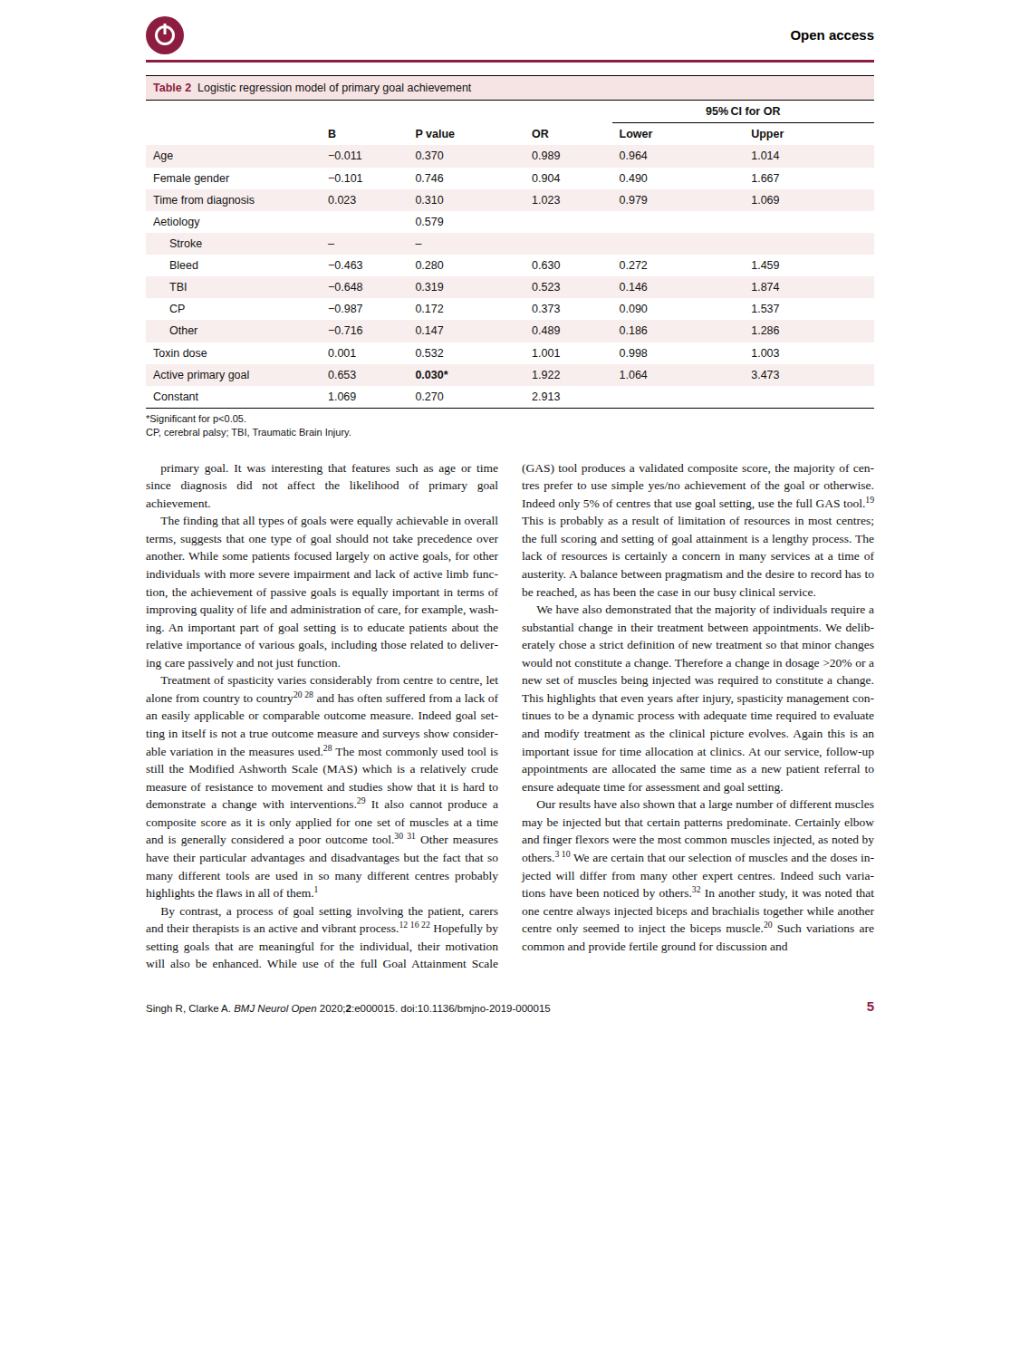Open access
Table 2 Logistic regression model of primary goal achievement
| | | | | 95% CI for OR |
| --- | --- | --- | --- | --- |
| | B | P value | OR | Lower | Upper |
| Age | −0.011 | 0.370 | 0.989 | 0.964 | 1.014 |
| Female gender | −0.101 | 0.746 | 0.904 | 0.490 | 1.667 |
| Time from diagnosis | 0.023 | 0.310 | 1.023 | 0.979 | 1.069 |
| Aetiology | | 0.579 | | | |
| Stroke | – | – | | | |
| Bleed | −0.463 | 0.280 | 0.630 | 0.272 | 1.459 |
| TBI | −0.648 | 0.319 | 0.523 | 0.146 | 1.874 |
| CP | −0.987 | 0.172 | 0.373 | 0.090 | 1.537 |
| Other | −0.716 | 0.147 | 0.489 | 0.186 | 1.286 |
| Toxin dose | 0.001 | 0.532 | 1.001 | 0.998 | 1.003 |
| Active primary goal | 0.653 | 0.030* | 1.922 | 1.064 | 3.473 |
| Constant | 1.069 | 0.270 | 2.913 | | |
*Significant for p<0.05.
CP, cerebral palsy; TBI, Traumatic Brain Injury.
primary goal. It was interesting that features such as age or time since diagnosis did not affect the likelihood of primary goal achievement.
The finding that all types of goals were equally achievable in overall terms, suggests that one type of goal should not take precedence over another. While some patients focused largely on active goals, for other individuals with more severe impairment and lack of active limb function, the achievement of passive goals is equally important in terms of improving quality of life and administration of care, for example, washing. An important part of goal setting is to educate patients about the relative importance of various goals, including those related to delivering care passively and not just function.
Treatment of spasticity varies considerably from centre to centre, let alone from country to country20 28 and has often suffered from a lack of an easily applicable or comparable outcome measure. Indeed goal setting in itself is not a true outcome measure and surveys show considerable variation in the measures used.28 The most commonly used tool is still the Modified Ashworth Scale (MAS) which is a relatively crude measure of resistance to movement and studies show that it is hard to demonstrate a change with interventions.29 It also cannot produce a composite score as it is only applied for one set of muscles at a time and is generally considered a poor outcome tool.30 31 Other measures have their particular advantages and disadvantages but the fact that so many different tools are used in so many different centres probably highlights the flaws in all of them.1
By contrast, a process of goal setting involving the patient, carers and their therapists is an active and vibrant process.12 16 22 Hopefully by setting goals that are meaningful for the individual, their motivation will also be enhanced. While use of the full Goal Attainment Scale (GAS) tool produces a validated composite score, the majority of centres prefer to use simple yes/no achievement of the goal or otherwise. Indeed only 5% of centres that use goal setting, use the full GAS tool.19 This is probably as a result of limitation of resources in most centres; the full scoring and setting of goal attainment is a lengthy process. The lack of resources is certainly a concern in many services at a time of austerity. A balance between pragmatism and the desire to record has to be reached, as has been the case in our busy clinical service.
We have also demonstrated that the majority of individuals require a substantial change in their treatment between appointments. We deliberately chose a strict definition of new treatment so that minor changes would not constitute a change. Therefore a change in dosage >20% or a new set of muscles being injected was required to constitute a change. This highlights that even years after injury, spasticity management continues to be a dynamic process with adequate time required to evaluate and modify treatment as the clinical picture evolves. Again this is an important issue for time allocation at clinics. At our service, follow-up appointments are allocated the same time as a new patient referral to ensure adequate time for assessment and goal setting.
Our results have also shown that a large number of different muscles may be injected but that certain patterns predominate. Certainly elbow and finger flexors were the most common muscles injected, as noted by others.3 10 We are certain that our selection of muscles and the doses injected will differ from many other expert centres. Indeed such variations have been noticed by others.32 In another study, it was noted that one centre always injected biceps and brachialis together while another centre only seemed to inject the biceps muscle.20 Such variations are common and provide fertile ground for discussion and
Singh R, Clarke A. BMJ Neurol Open 2020;2:e000015. doi:10.1136/bmjno-2019-000015
5